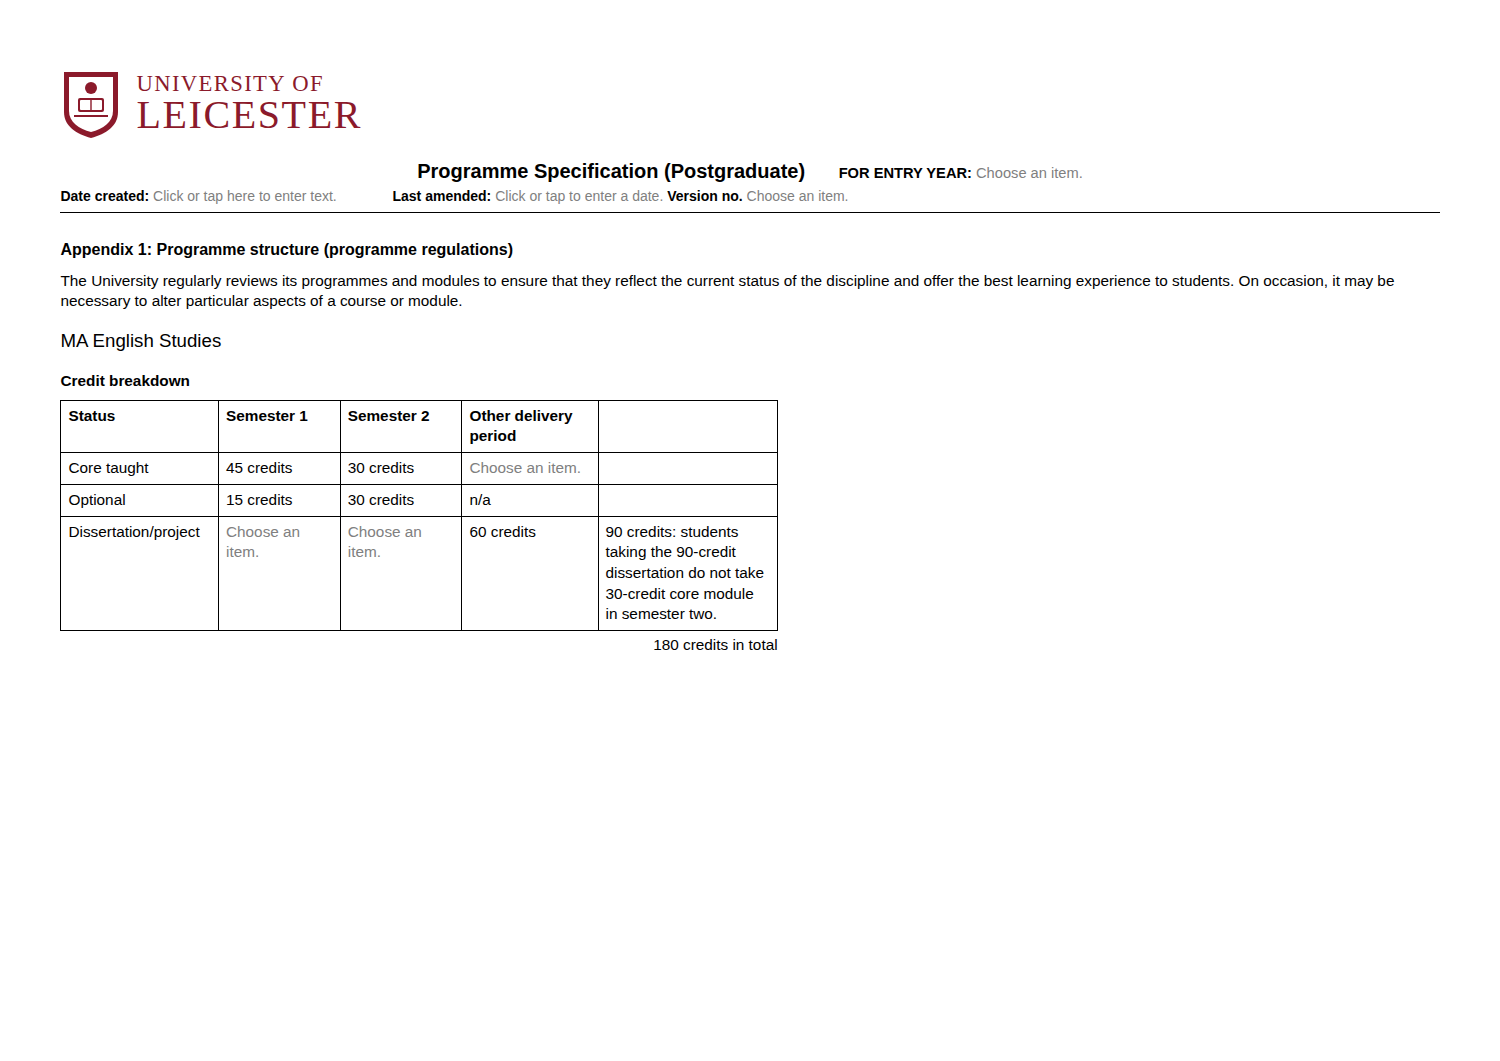UNIVERSITY OF LEICESTER
Programme Specification (Postgraduate) FOR ENTRY YEAR: Choose an item.
Date created: Click or tap here to enter text. Last amended: Click or tap to enter a date. Version no. Choose an item.
Appendix 1: Programme structure (programme regulations)
The University regularly reviews its programmes and modules to ensure that they reflect the current status of the discipline and offer the best learning experience to students. On occasion, it may be necessary to alter particular aspects of a course or module.
MA English Studies
Credit breakdown
| Status | Semester 1 | Semester 2 | Other delivery period | |
| --- | --- | --- | --- | --- |
| Core taught | 45 credits | 30 credits | Choose an item. | |
| Optional | 15 credits | 30 credits | n/a | |
| Dissertation/project | Choose an item. | Choose an item. | 60 credits | 90 credits: students taking the 90-credit dissertation do not take 30-credit core module in semester two. |
180 credits in total